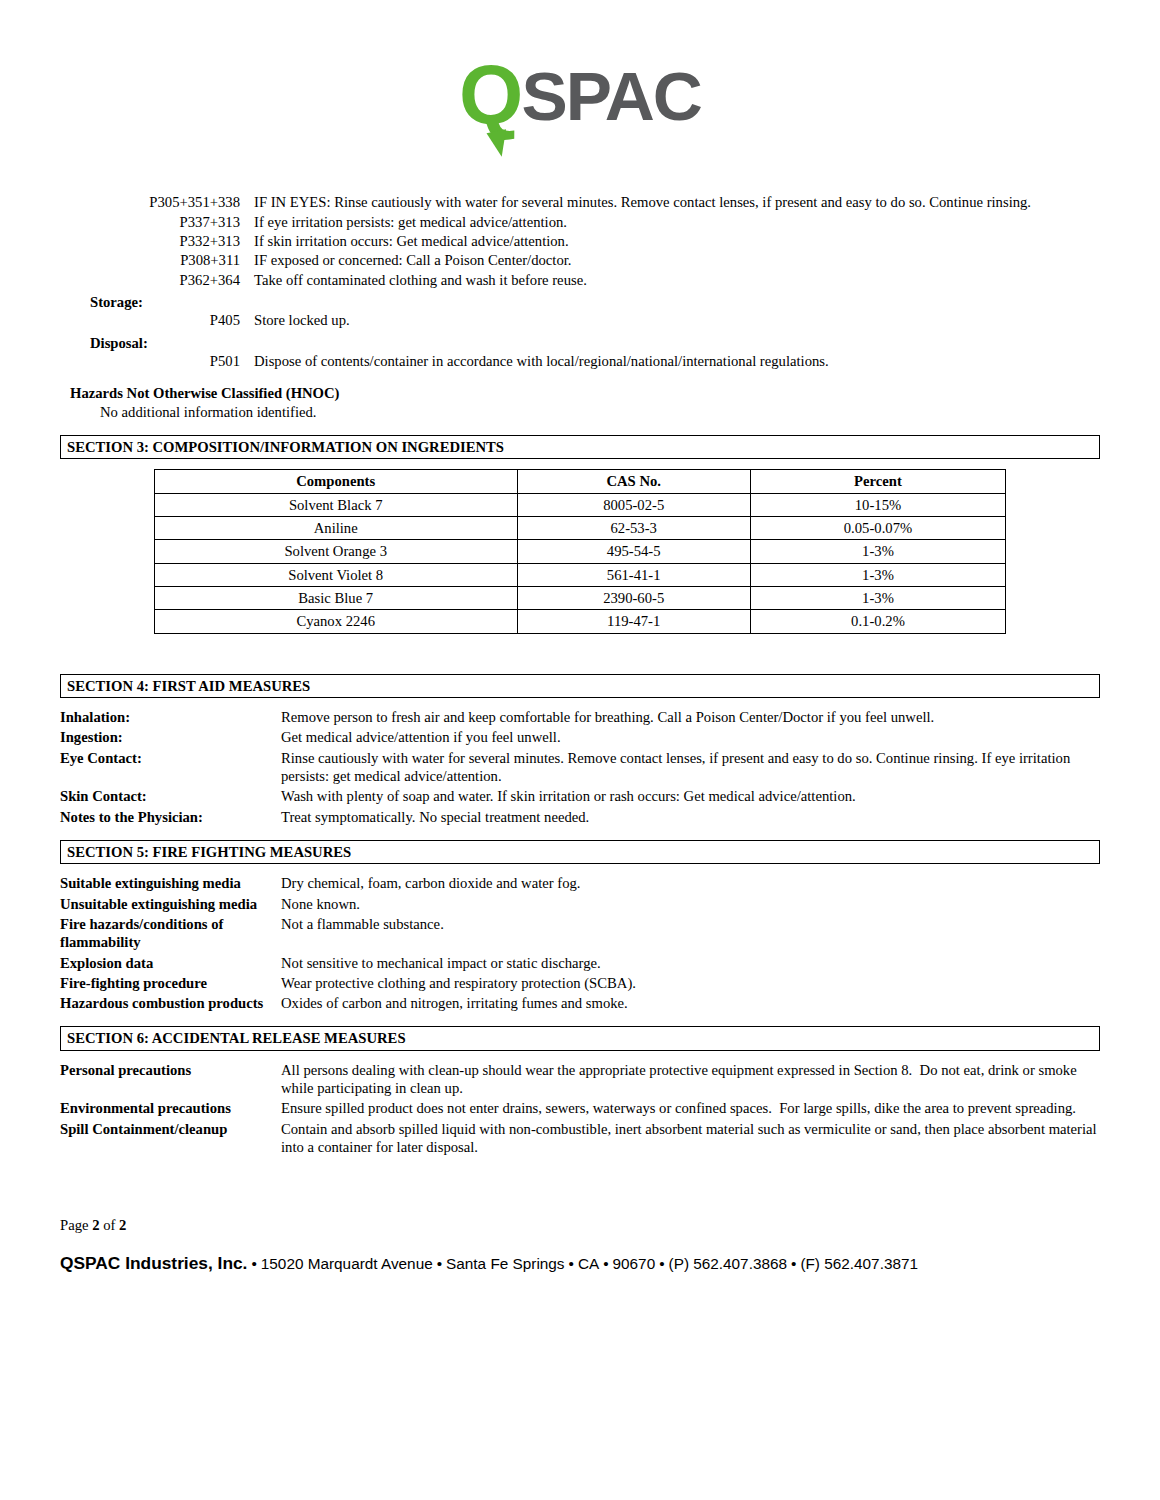QSPAC
P305+351+338
IF IN EYES: Rinse cautiously with water for several minutes. Remove contact lenses, if present and easy to do so. Continue rinsing.
P337+313
If eye irritation persists: get medical advice/attention.
P332+313
If skin irritation occurs: Get medical advice/attention.
P308+311
IF exposed or concerned: Call a Poison Center/doctor.
P362+364
Take off contaminated clothing and wash it before reuse.
Storage:
P405
Store locked up.
Disposal:
P501
Dispose of contents/container in accordance with local/regional/national/international regulations.
Hazards Not Otherwise Classified (HNOC)
No additional information identified.
SECTION 3: COMPOSITION/INFORMATION ON INGREDIENTS
| Components | CAS No. | Percent |
| --- | --- | --- |
| Solvent Black 7 | 8005-02-5 | 10-15% |
| Aniline | 62-53-3 | 0.05-0.07% |
| Solvent Orange 3 | 495-54-5 | 1-3% |
| Solvent Violet 8 | 561-41-1 | 1-3% |
| Basic Blue 7 | 2390-60-5 | 1-3% |
| Cyanox 2246 | 119-47-1 | 0.1-0.2% |
SECTION 4: FIRST AID MEASURES
Inhalation:
Remove person to fresh air and keep comfortable for breathing. Call a Poison Center/Doctor if you feel unwell.
Ingestion:
Get medical advice/attention if you feel unwell.
Eye Contact:
Rinse cautiously with water for several minutes. Remove contact lenses, if present and easy to do so. Continue rinsing. If eye irritation persists: get medical advice/attention.
Skin Contact:
Wash with plenty of soap and water. If skin irritation or rash occurs: Get medical advice/attention.
Notes to the Physician:
Treat symptomatically. No special treatment needed.
SECTION 5: FIRE FIGHTING MEASURES
Suitable extinguishing media
Dry chemical, foam, carbon dioxide and water fog.
Unsuitable extinguishing media
None known.
Fire hazards/conditions of flammability
Not a flammable substance.
Explosion data
Not sensitive to mechanical impact or static discharge.
Fire-fighting procedure
Wear protective clothing and respiratory protection (SCBA).
Hazardous combustion products
Oxides of carbon and nitrogen, irritating fumes and smoke.
SECTION 6: ACCIDENTAL RELEASE MEASURES
Personal precautions
All persons dealing with clean-up should wear the appropriate protective equipment expressed in Section 8. Do not eat, drink or smoke while participating in clean up.
Environmental precautions
Ensure spilled product does not enter drains, sewers, waterways or confined spaces. For large spills, dike the area to prevent spreading.
Spill Containment/cleanup
Contain and absorb spilled liquid with non-combustible, inert absorbent material such as vermiculite or sand, then place absorbent material into a container for later disposal.
Page 2 of 2
QSPAC Industries, Inc.•15020 Marquardt Avenue•Santa Fe Springs•CA•90670•(P) 562.407.3868•(F) 562.407.3871